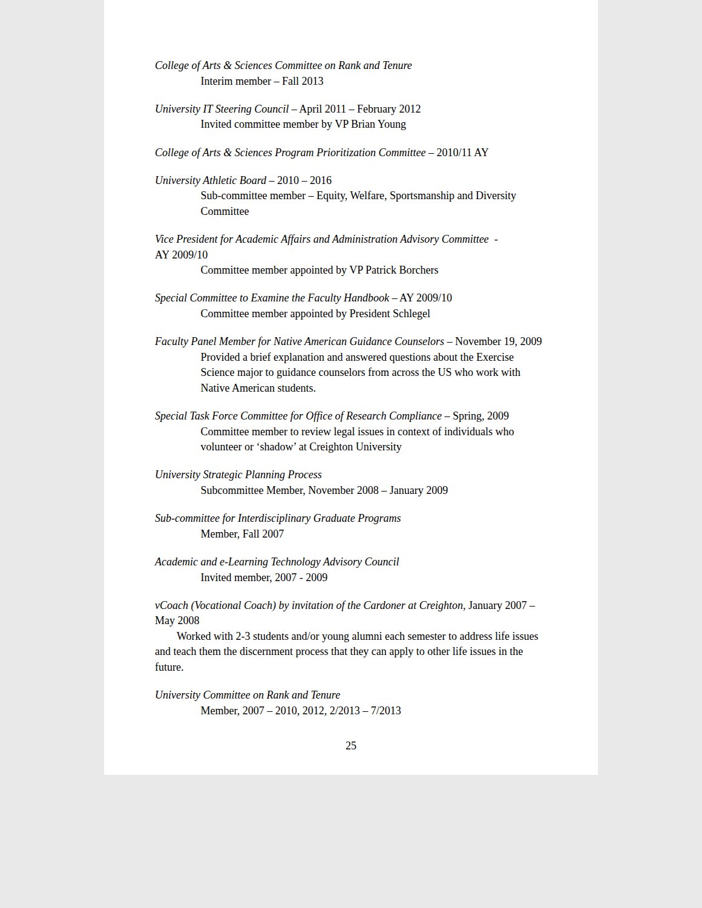College of Arts & Sciences Committee on Rank and Tenure Interim member – Fall 2013
University IT Steering Council – April 2011 – February 2012 Invited committee member by VP Brian Young
College of Arts & Sciences Program Prioritization Committee – 2010/11 AY
University Athletic Board – 2010 – 2016 Sub-committee member – Equity, Welfare, Sportsmanship and Diversity Committee
Vice President for Academic Affairs and Administration Advisory Committee -
AY 2009/10 Committee member appointed by VP Patrick Borchers
Special Committee to Examine the Faculty Handbook – AY 2009/10 Committee member appointed by President Schlegel
Faculty Panel Member for Native American Guidance Counselors – November 19, 2009 Provided a brief explanation and answered questions about the Exercise Science major to guidance counselors from across the US who work with Native American students.
Special Task Force Committee for Office of Research Compliance – Spring, 2009 Committee member to review legal issues in context of individuals who volunteer or ‘shadow’ at Creighton University
University Strategic Planning Process Subcommittee Member, November 2008 – January 2009
Sub-committee for Interdisciplinary Graduate Programs Member, Fall 2007
Academic and e-Learning Technology Advisory Council Invited member, 2007 - 2009
vCoach (Vocational Coach) by invitation of the Cardoner at Creighton, January 2007 – May 2008 Worked with 2-3 students and/or young alumni each semester to address life issues and teach them the discernment process that they can apply to other life issues in the future.
University Committee on Rank and Tenure Member, 2007 – 2010, 2012, 2/2013 – 7/2013
25